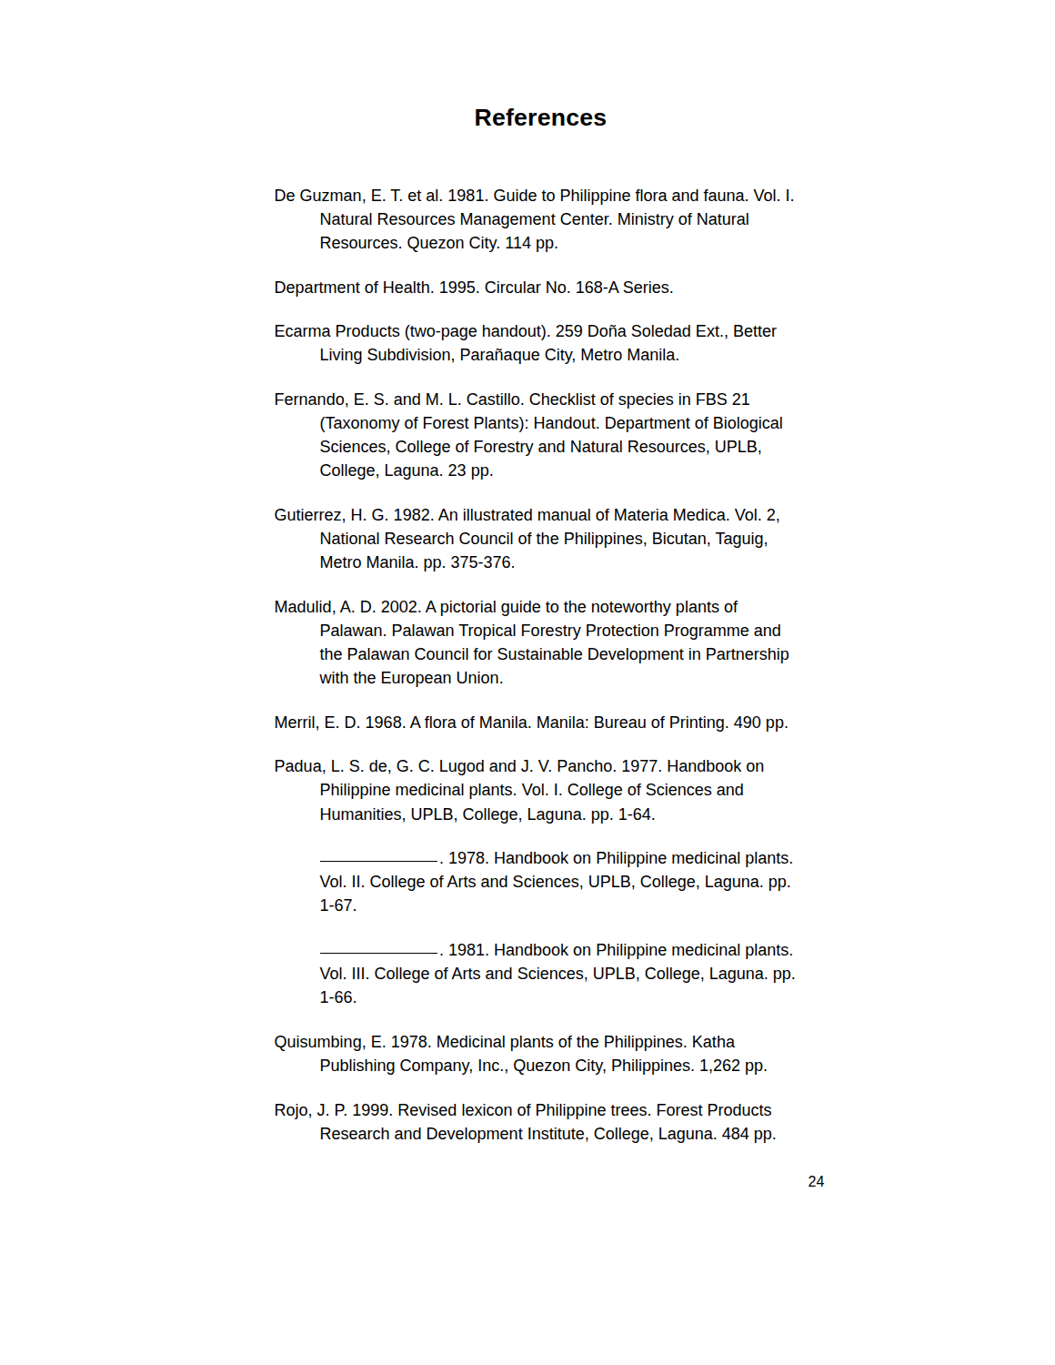References
De Guzman, E. T. et al. 1981. Guide to Philippine flora and fauna. Vol. I. Natural Resources Management Center. Ministry of Natural Resources. Quezon City. 114 pp.
Department of Health. 1995. Circular No. 168-A Series.
Ecarma Products (two-page handout). 259 Doña Soledad Ext., Better Living Subdivision, Parañaque City, Metro Manila.
Fernando, E. S. and M. L. Castillo. Checklist of species in FBS 21 (Taxonomy of Forest Plants): Handout. Department of Biological Sciences, College of Forestry and Natural Resources, UPLB, College, Laguna. 23 pp.
Gutierrez, H. G. 1982. An illustrated manual of Materia Medica. Vol. 2, National Research Council of the Philippines, Bicutan, Taguig, Metro Manila. pp. 375-376.
Madulid, A. D. 2002. A pictorial guide to the noteworthy plants of Palawan. Palawan Tropical Forestry Protection Programme and the Palawan Council for Sustainable Development in Partnership with the European Union.
Merril, E. D. 1968. A flora of Manila. Manila: Bureau of Printing. 490 pp.
Padua, L. S. de, G. C. Lugod and J. V. Pancho. 1977. Handbook on Philippine medicinal plants. Vol. I. College of Sciences and Humanities, UPLB, College, Laguna. pp. 1-64.
. 1978. Handbook on Philippine medicinal plants. Vol. II. College of Arts and Sciences, UPLB, College, Laguna. pp. 1-67.
. 1981. Handbook on Philippine medicinal plants. Vol. III. College of Arts and Sciences, UPLB, College, Laguna. pp. 1-66.
Quisumbing, E. 1978. Medicinal plants of the Philippines. Katha Publishing Company, Inc., Quezon City, Philippines. 1,262 pp.
Rojo, J. P. 1999. Revised lexicon of Philippine trees. Forest Products Research and Development Institute, College, Laguna. 484 pp.
24